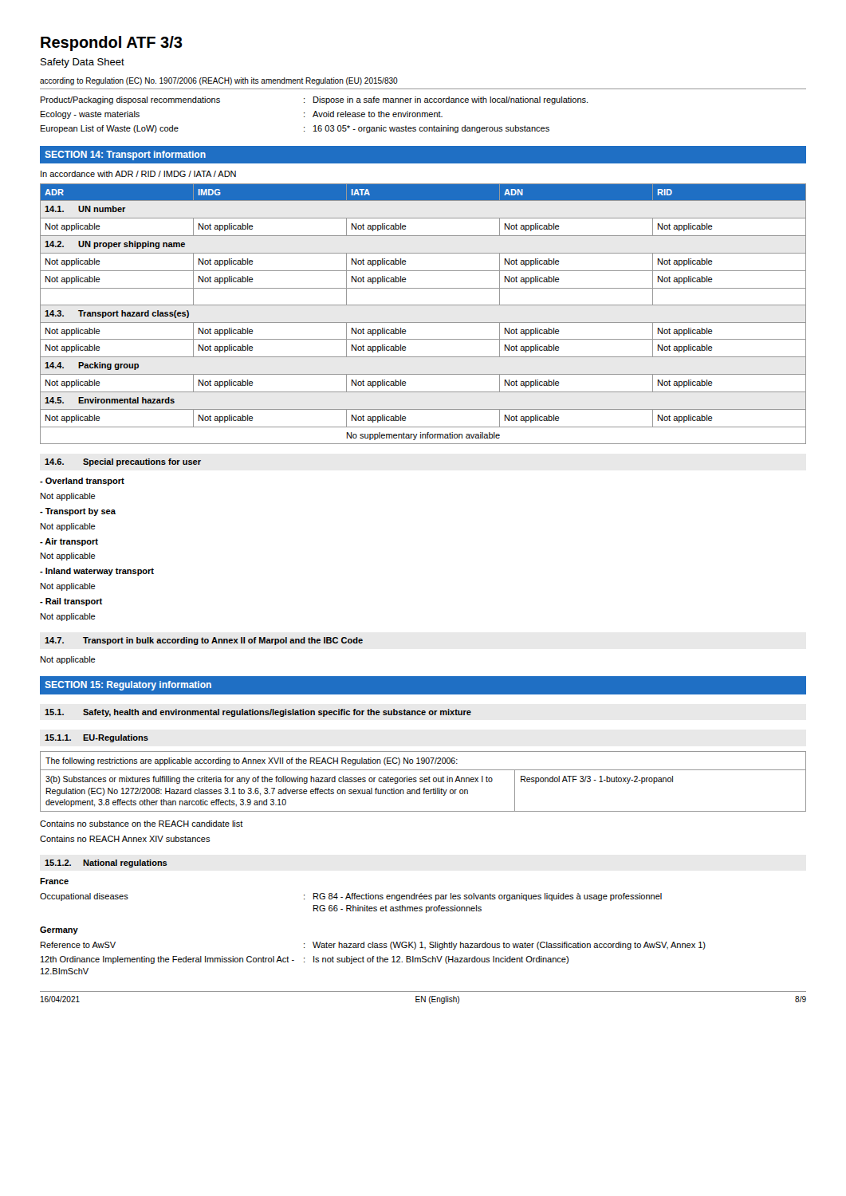Respondol ATF 3/3
Safety Data Sheet
according to Regulation (EC) No. 1907/2006 (REACH) with its amendment Regulation (EU) 2015/830
Product/Packaging disposal recommendations
:
Dispose in a safe manner in accordance with local/national regulations.
Ecology - waste materials
:
Avoid release to the environment.
European List of Waste (LoW) code
:
16 03 05* - organic wastes containing dangerous substances
SECTION 14: Transport information
In accordance with ADR / RID / IMDG / IATA / ADN
| ADR | IMDG | IATA | ADN | RID |
| --- | --- | --- | --- | --- |
| 14.1. UN number |
| Not applicable | Not applicable | Not applicable | Not applicable | Not applicable |
| 14.2. UN proper shipping name |
| Not applicable | Not applicable | Not applicable | Not applicable | Not applicable |
| Not applicable | Not applicable | Not applicable | Not applicable | Not applicable |
| 14.3. Transport hazard class(es) |
| Not applicable | Not applicable | Not applicable | Not applicable | Not applicable |
| Not applicable | Not applicable | Not applicable | Not applicable | Not applicable |
| 14.4. Packing group |
| Not applicable | Not applicable | Not applicable | Not applicable | Not applicable |
| 14.5. Environmental hazards |
| Not applicable | Not applicable | Not applicable | Not applicable | Not applicable |
| No supplementary information available |
14.6. Special precautions for user
- Overland transport
Not applicable
- Transport by sea
Not applicable
- Air transport
Not applicable
- Inland waterway transport
Not applicable
- Rail transport
Not applicable
14.7. Transport in bulk according to Annex II of Marpol and the IBC Code
Not applicable
SECTION 15: Regulatory information
15.1. Safety, health and environmental regulations/legislation specific for the substance or mixture
15.1.1. EU-Regulations
| The following restrictions are applicable according to Annex XVII of the REACH Regulation (EC) No 1907/2006: |
| 3(b) Substances or mixtures fulfilling the criteria for any of the following hazard classes or categories set out in Annex I to Regulation (EC) No 1272/2008: Hazard classes 3.1 to 3.6, 3.7 adverse effects on sexual function and fertility or on development, 3.8 effects other than narcotic effects, 3.9 and 3.10 | Respondol ATF 3/3 - 1-butoxy-2-propanol |
Contains no substance on the REACH candidate list
Contains no REACH Annex XIV substances
15.1.2. National regulations
France
Occupational diseases
:
RG 84 - Affections engendrées par les solvants organiques liquides à usage professionnel
RG 66 - Rhinites et asthmes professionnels
Germany
Reference to AwSV
:
Water hazard class (WGK) 1, Slightly hazardous to water (Classification according to AwSV, Annex 1)
12th Ordinance Implementing the Federal Immission Control Act - 12.BImSchV
:
Is not subject of the 12. BImSchV (Hazardous Incident Ordinance)
16/04/2021
EN (English)
8/9